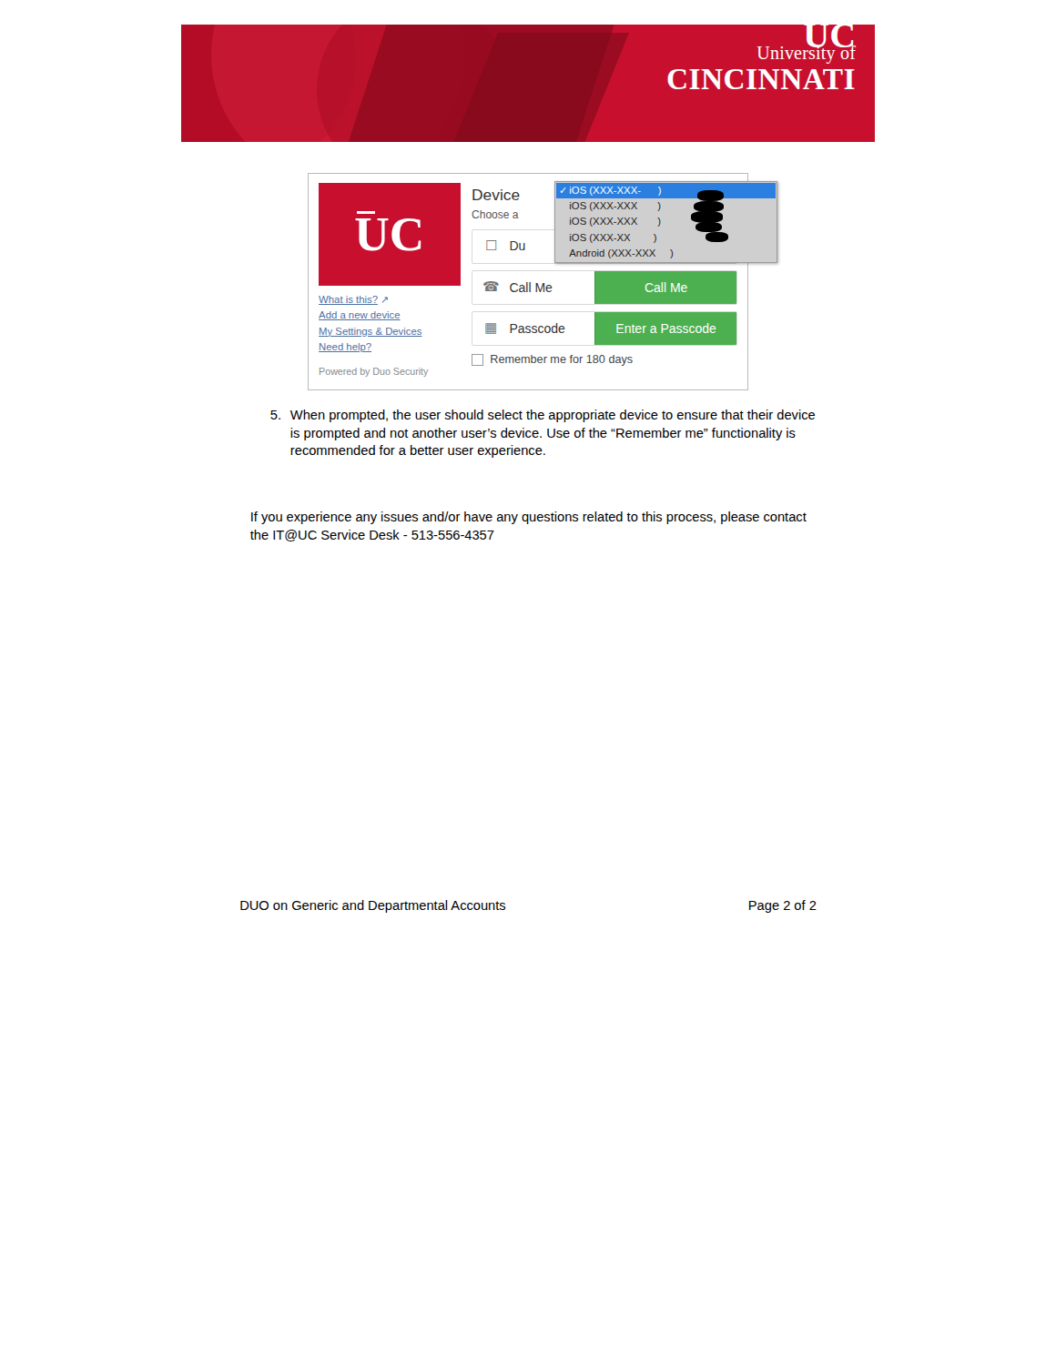UC University of CINCINNATI
UC
What is this? ↗
Add a new device
My Settings & Devices
Need help? Powered by Duo Security
Device
Choose a
☐
Du
☎
Call Me
Call Me
▦
Passcode
Enter a Passcode
Remember me for 180 days
iOS (XXX-XXX- )
iOS (XXX-XXX )
iOS (XXX-XXX )
iOS (XXX-XX )
Android (XXX-XXX )
When prompted, the user should select the appropriate device to ensure that their device is prompted and not another user’s device. Use of the “Remember me” functionality is recommended for a better user experience.
If you experience any issues and/or have any questions related to this process, please contact the IT@UC Service Desk - 513-556-4357
DUO on Generic and Departmental Accounts Page 2 of 2